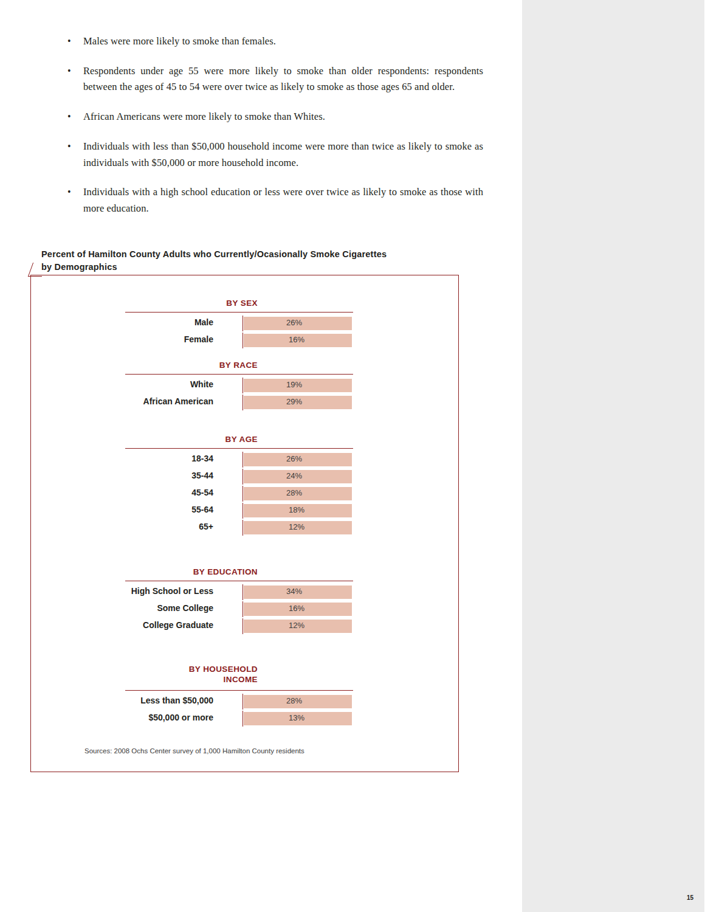Males were more likely to smoke than females.
Respondents under age 55 were more likely to smoke than older respondents: respondents between the ages of 45 to 54 were over twice as likely to smoke as those ages 65 and older.
African Americans were more likely to smoke than Whites.
Individuals with less than $50,000 household income were more than twice as likely to smoke as individuals with $50,000 or more household income.
Individuals with a high school education or less were over twice as likely to smoke as those with more education.
Percent of Hamilton County Adults who Currently/Ocasionally Smoke Cigarettes
by Demographics
BY SEX
Male
26%
Female
16%
BY RACE
White
19%
African American
29%
BY AGE
18-34
26%
35-44
24%
45-54
28%
55-64
18%
65+
12%
BY EDUCATION
High School or Less
34%
Some College
16%
College Graduate
12%
BY HOUSEHOLD
INCOME
Less than $50,000
28%
$50,000 or more
13%
Sources: 2008 Ochs Center survey of 1,000 Hamilton County residents
15